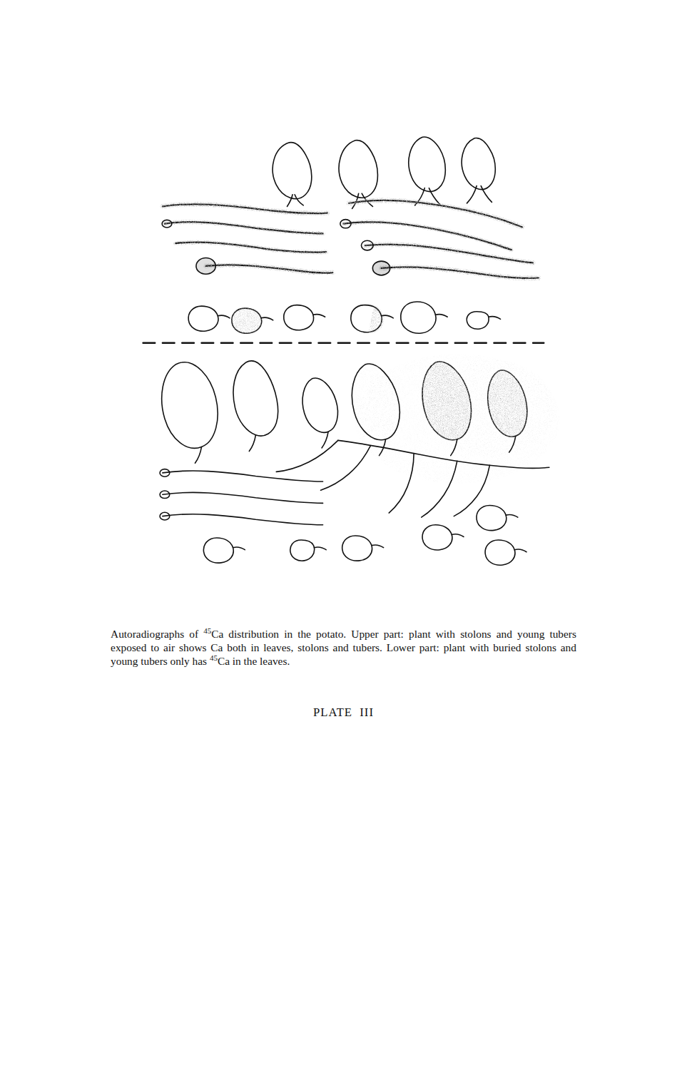Autoradiographs of 45Ca distribution in the potato. Upper part: plant with stolons and young tubers exposed to air shows Ca both in leaves, stolons and tubers. Lower part: plant with buried stolons and young tubers only has 45Ca in the leaves.
PLATE III